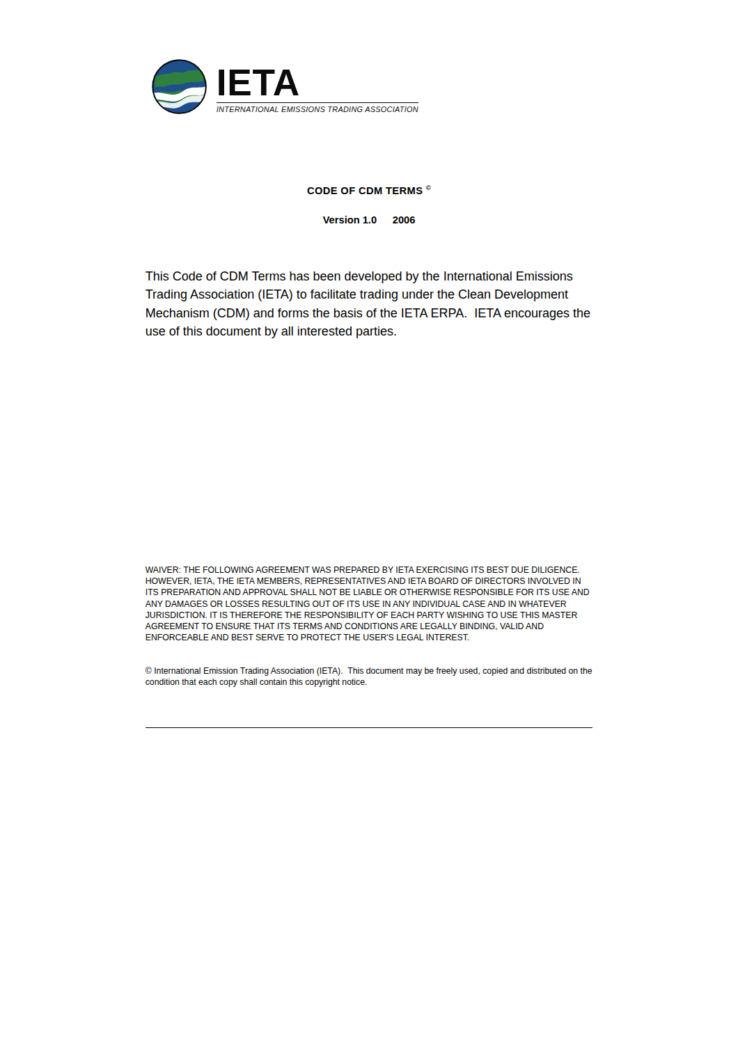IETA
INTERNATIONAL EMISSIONS TRADING ASSOCIATION
CODE OF CDM TERMS ©
Version 1.0 2006
This Code of CDM Terms has been developed by the International Emissions Trading Association (IETA) to facilitate trading under the Clean Development Mechanism (CDM) and forms the basis of the IETA ERPA. IETA encourages the use of this document by all interested parties.
WAIVER: THE FOLLOWING AGREEMENT WAS PREPARED BY IETA EXERCISING ITS BEST DUE DILIGENCE. HOWEVER, IETA, THE IETA MEMBERS, REPRESENTATIVES AND IETA BOARD OF DIRECTORS INVOLVED IN ITS PREPARATION AND APPROVAL SHALL NOT BE LIABLE OR OTHERWISE RESPONSIBLE FOR ITS USE AND ANY DAMAGES OR LOSSES RESULTING OUT OF ITS USE IN ANY INDIVIDUAL CASE AND IN WHATEVER JURISDICTION. IT IS THEREFORE THE RESPONSIBILITY OF EACH PARTY WISHING TO USE THIS MASTER AGREEMENT TO ENSURE THAT ITS TERMS AND CONDITIONS ARE LEGALLY BINDING, VALID AND ENFORCEABLE AND BEST SERVE TO PROTECT THE USER'S LEGAL INTEREST.
© International Emission Trading Association (IETA). This document may be freely used, copied and distributed on the condition that each copy shall contain this copyright notice.